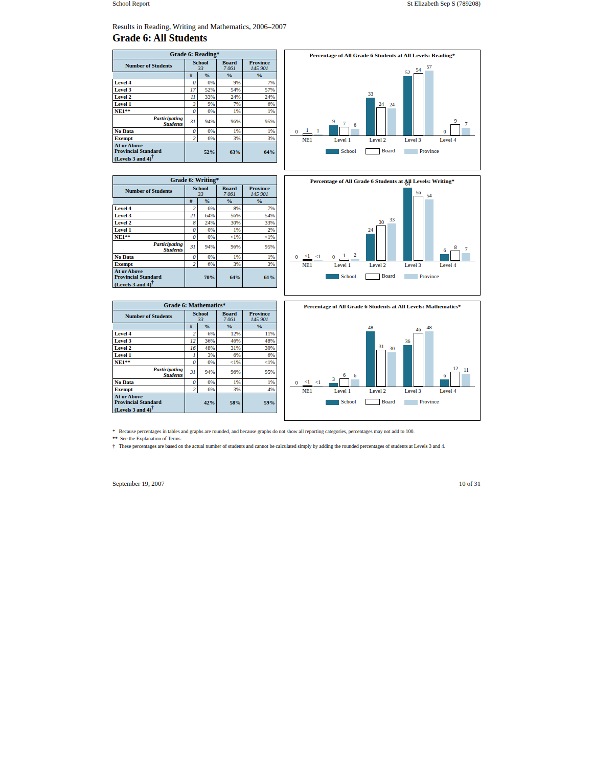School Report
St Elizabeth Sep S (789208)
Results in Reading, Writing and Mathematics, 2006–2007 Grade 6: All Students
| Grade 6: Reading* |
| --- |
| Number of Students | School 33 | Board 7 061 | Province 145 901 |
| | # | % | % | % |
| Level 4 | 0 | 0% | 9% | 7% |
| Level 3 | 17 | 52% | 54% | 57% |
| Level 2 | 11 | 33% | 24% | 24% |
| Level 1 | 3 | 9% | 7% | 6% |
| NE1** | 0 | 0% | 1% | 1% |
| Participating Students | 31 | 94% | 96% | 95% |
| No Data | 0 | 0% | 1% | 1% |
| Exempt | 2 | 6% | 3% | 3% |
| At or Above Provincial Standard (Levels 3 and 4) † | 52% | 63% | 64% |
Percentage of All Grade 6 Students at All Levels: Reading*
0
1
1
9
7
6
33
24
24
52
54
57
0
9
7
NE1
Level 1
Level 2
Level 3
Level 4
School Board Province
| Grade 6: Writing* |
| --- |
| Number of Students | School 33 | Board 7 061 | Province 145 901 |
| | # | % | % | % |
| Level 4 | 2 | 6% | 8% | 7% |
| Level 3 | 21 | 64% | 56% | 54% |
| Level 2 | 8 | 24% | 30% | 33% |
| Level 1 | 0 | 0% | 1% | 2% |
| NE1** | 0 | 0% | <1% | <1% |
| Participating Students | 31 | 94% | 96% | 95% |
| No Data | 0 | 0% | 1% | 1% |
| Exempt | 2 | 6% | 3% | 3% |
| At or Above Provincial Standard (Levels 3 and 4) † | 70% | 64% | 61% |
Percentage of All Grade 6 Students at All Levels: Writing*
0
<1
<1
0
1
2
24
30
33
64
56
54
6
8
7
NE1
Level 1
Level 2
Level 3
Level 4
School Board Province
| Grade 6: Mathematics* |
| --- |
| Number of Students | School 33 | Board 7 061 | Province 145 901 |
| | # | % | % | % |
| Level 4 | 2 | 6% | 12% | 11% |
| Level 3 | 12 | 36% | 46% | 48% |
| Level 2 | 16 | 48% | 31% | 30% |
| Level 1 | 1 | 3% | 6% | 6% |
| NE1** | 0 | 0% | <1% | <1% |
| Participating Students | 31 | 94% | 96% | 95% |
| No Data | 0 | 0% | 1% | 1% |
| Exempt | 2 | 6% | 3% | 4% |
| At or Above Provincial Standard (Levels 3 and 4) † | 42% | 58% | 59% |
Percentage of All Grade 6 Students at All Levels: Mathematics*
0
<1
<1
3
6
6
48
31
30
36
46
48
6
12
11
NE1
Level 1
Level 2
Level 3
Level 4
School Board Province
* Because percentages in tables and graphs are rounded, and because graphs do not show all reporting categories, percentages may not add to 100.
** See the Explanation of Terms.
† These percentages are based on the actual number of students and cannot be calculated simply by adding the rounded percentages of students at Levels 3 and 4.
September 19, 2007
10 of 31